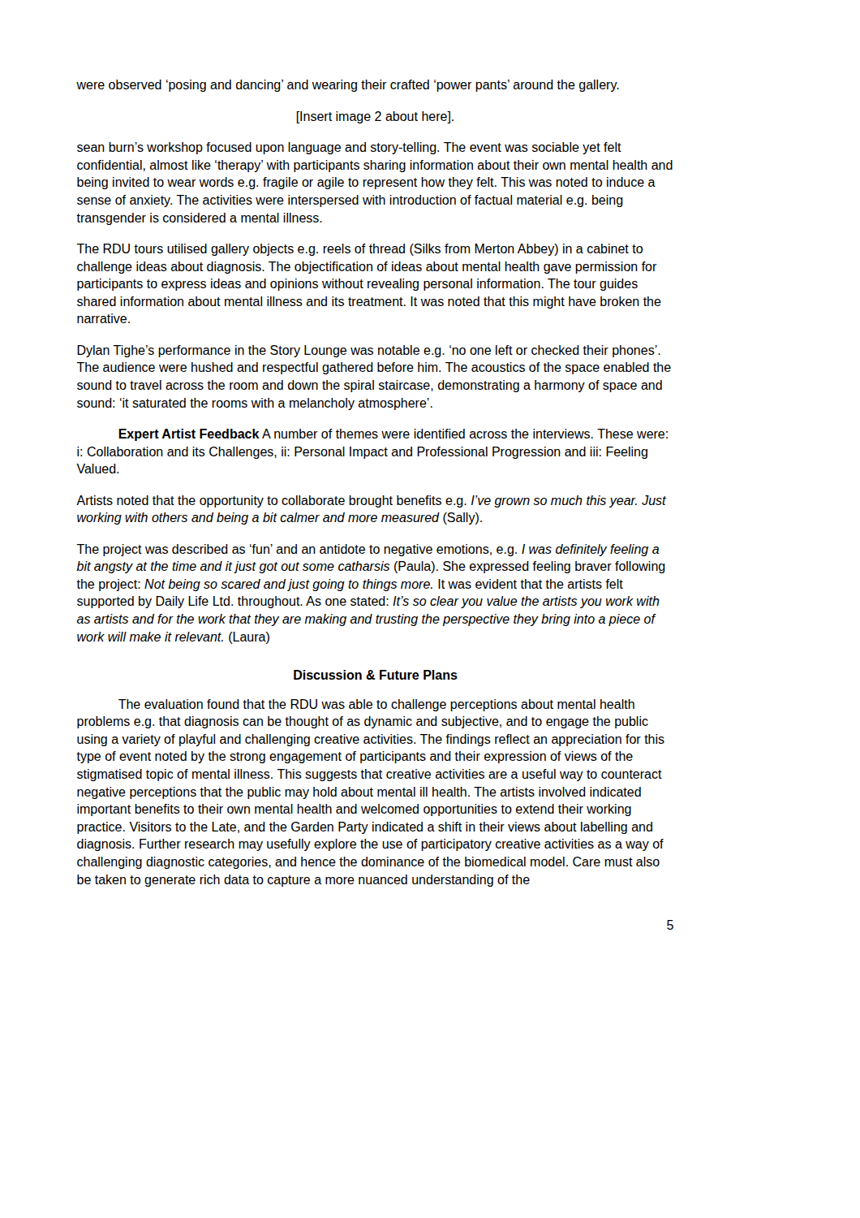were observed ‘posing and dancing’ and wearing their crafted ‘power pants’ around the gallery.
[Insert image 2 about here].
sean burn’s workshop focused upon language and story-telling. The event was sociable yet felt confidential, almost like ‘therapy’ with participants sharing information about their own mental health and being invited to wear words e.g. fragile or agile to represent how they felt. This was noted to induce a sense of anxiety. The activities were interspersed with introduction of factual material e.g. being transgender is considered a mental illness.
The RDU tours utilised gallery objects e.g. reels of thread (Silks from Merton Abbey) in a cabinet to challenge ideas about diagnosis. The objectification of ideas about mental health gave permission for participants to express ideas and opinions without revealing personal information. The tour guides shared information about mental illness and its treatment. It was noted that this might have broken the narrative.
Dylan Tighe’s performance in the Story Lounge was notable e.g. ‘no one left or checked their phones’. The audience were hushed and respectful gathered before him. The acoustics of the space enabled the sound to travel across the room and down the spiral staircase, demonstrating a harmony of space and sound: ‘it saturated the rooms with a melancholy atmosphere’.
Expert Artist Feedback A number of themes were identified across the interviews. These were: i: Collaboration and its Challenges, ii: Personal Impact and Professional Progression and iii: Feeling Valued.
Artists noted that the opportunity to collaborate brought benefits e.g. I’ve grown so much this year. Just working with others and being a bit calmer and more measured (Sally).
The project was described as ‘fun’ and an antidote to negative emotions, e.g. I was definitely feeling a bit angsty at the time and it just got out some catharsis (Paula). She expressed feeling braver following the project: Not being so scared and just going to things more. It was evident that the artists felt supported by Daily Life Ltd. throughout. As one stated: It’s so clear you value the artists you work with as artists and for the work that they are making and trusting the perspective they bring into a piece of work will make it relevant. (Laura)
Discussion & Future Plans
The evaluation found that the RDU was able to challenge perceptions about mental health problems e.g. that diagnosis can be thought of as dynamic and subjective, and to engage the public using a variety of playful and challenging creative activities. The findings reflect an appreciation for this type of event noted by the strong engagement of participants and their expression of views of the stigmatised topic of mental illness. This suggests that creative activities are a useful way to counteract negative perceptions that the public may hold about mental ill health. The artists involved indicated important benefits to their own mental health and welcomed opportunities to extend their working practice. Visitors to the Late, and the Garden Party indicated a shift in their views about labelling and diagnosis. Further research may usefully explore the use of participatory creative activities as a way of challenging diagnostic categories, and hence the dominance of the biomedical model. Care must also be taken to generate rich data to capture a more nuanced understanding of the
5